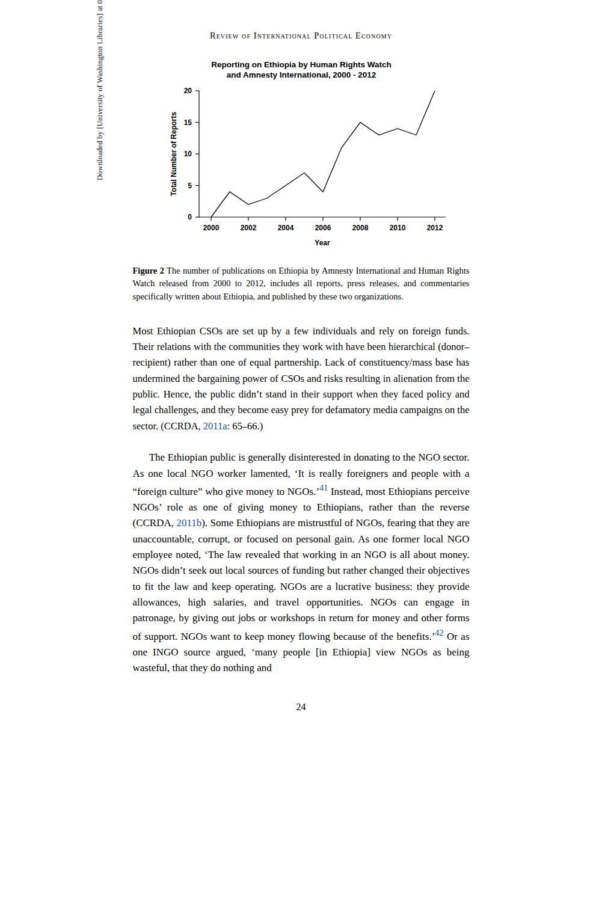Downloaded by [University of Washington Libraries] at 09:44 22 April 2014
Review of International Political Economy
Reporting on Ethiopia by Human Rights Watch and Amnesty International, 2000 - 2012 0 5 10 15 20 Total Number of Reports 2000 2002 2004 2006 2008 2010 2012 Year
Figure 2 The number of publications on Ethiopia by Amnesty International and Human Rights Watch released from 2000 to 2012, includes all reports, press releases, and commentaries specifically written about Ethiopia, and published by these two organizations.
Most Ethiopian CSOs are set up by a few individuals and rely on foreign funds. Their relations with the communities they work with have been hierarchical (donor–recipient) rather than one of equal partnership. Lack of constituency/mass base has undermined the bargaining power of CSOs and risks resulting in alienation from the public. Hence, the public didn’t stand in their support when they faced policy and legal challenges, and they become easy prey for defamatory media campaigns on the sector. (CCRDA, 2011a: 65–66.)
The Ethiopian public is generally disinterested in donating to the NGO sector. As one local NGO worker lamented, ‘It is really foreigners and people with a “foreign culture” who give money to NGOs.’41 Instead, most Ethiopians perceive NGOs’ role as one of giving money to Ethiopians, rather than the reverse (CCRDA, 2011b). Some Ethiopians are mistrustful of NGOs, fearing that they are unaccountable, corrupt, or focused on personal gain. As one former local NGO employee noted, ‘The law revealed that working in an NGO is all about money. NGOs didn’t seek out local sources of funding but rather changed their objectives to fit the law and keep operating. NGOs are a lucrative business: they provide allowances, high salaries, and travel opportunities. NGOs can engage in patronage, by giving out jobs or workshops in return for money and other forms of support. NGOs want to keep money flowing because of the benefits.’42 Or as one INGO source argued, ‘many people [in Ethiopia] view NGOs as being wasteful, that they do nothing and
24